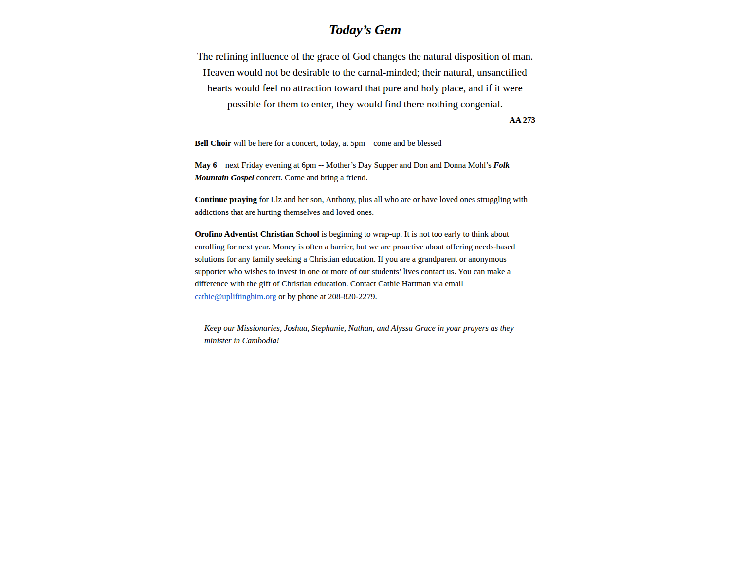Today’s Gem
The refining influence of the grace of God changes the natural disposition of man. Heaven would not be desirable to the carnal-minded; their natural, unsanctified hearts would feel no attraction toward that pure and holy place, and if it were possible for them to enter, they would find there nothing congenial.
AA 273
Bell Choir will be here for a concert, today, at 5pm – come and be blessed
May 6 – next Friday evening at 6pm -- Mother’s Day Supper and Don and Donna Mohl’s Folk Mountain Gospel concert. Come and bring a friend.
Continue praying for Llz and her son, Anthony, plus all who are or have loved ones struggling with addictions that are hurting themselves and loved ones.
Orofino Adventist Christian School is beginning to wrap-up. It is not too early to think about enrolling for next year. Money is often a barrier, but we are proactive about offering needs-based solutions for any family seeking a Christian education. If you are a grandparent or anonymous supporter who wishes to invest in one or more of our students’ lives contact us. You can make a difference with the gift of Christian education. Contact Cathie Hartman via email cathie@upliftinghim.org or by phone at 208-820-2279.
Keep our Missionaries, Joshua, Stephanie, Nathan, and Alyssa Grace in your prayers as they minister in Cambodia!